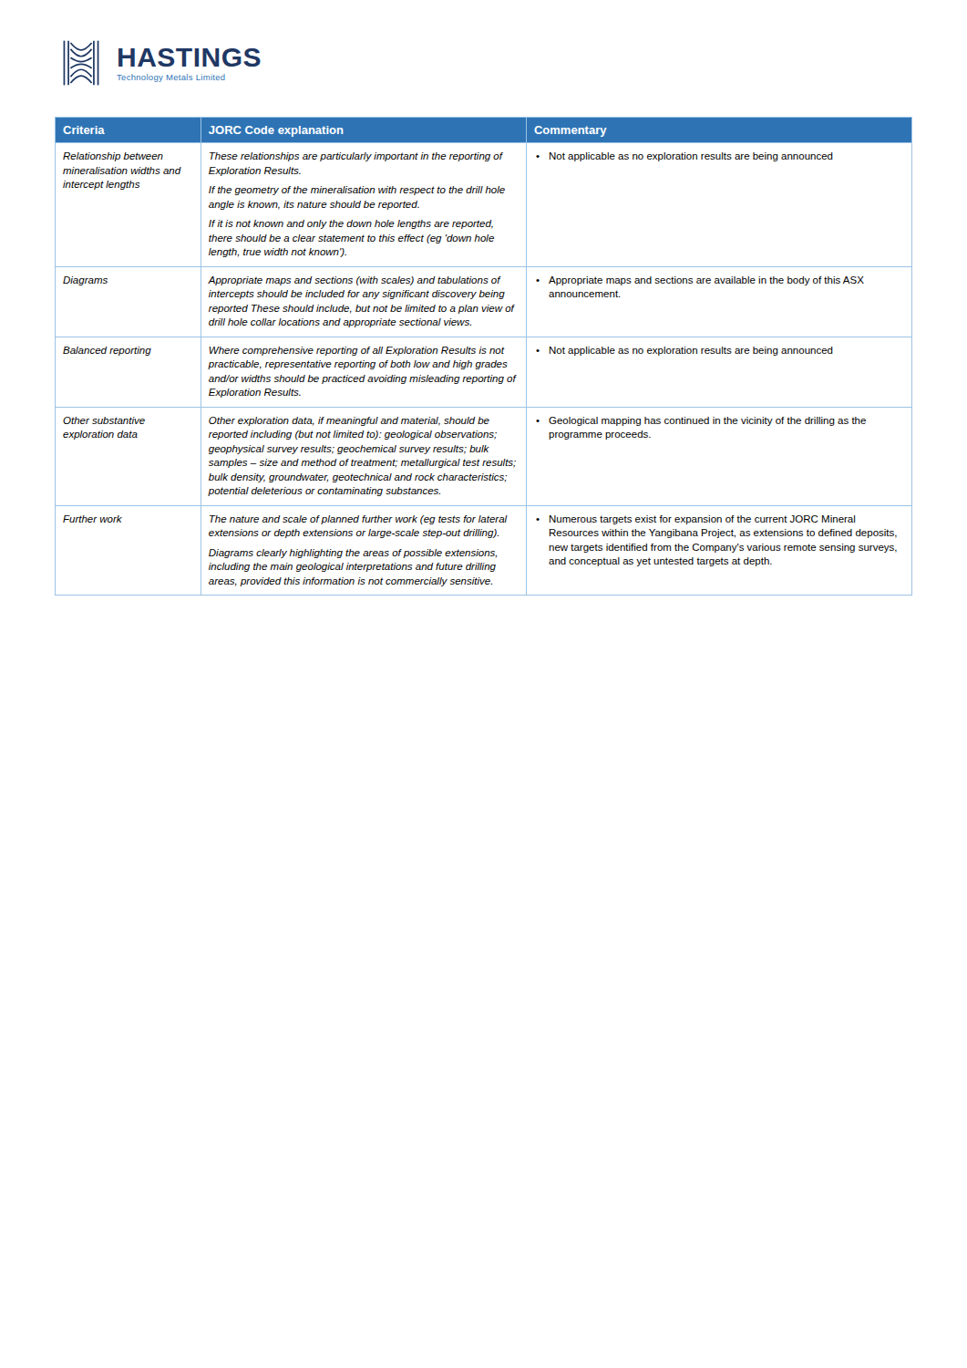HASTINGS
Technology Metals Limited
| Criteria | JORC Code explanation | Commentary |
| --- | --- | --- |
| Relationship between mineralisation widths and intercept lengths | These relationships are particularly important in the reporting of Exploration Results. If the geometry of the mineralisation with respect to the drill hole angle is known, its nature should be reported. If it is not known and only the down hole lengths are reported, there should be a clear statement to this effect (eg 'down hole length, true width not known'). | Not applicable as no exploration results are being announced |
| Diagrams | Appropriate maps and sections (with scales) and tabulations of intercepts should be included for any significant discovery being reported These should include, but not be limited to a plan view of drill hole collar locations and appropriate sectional views. | Appropriate maps and sections are available in the body of this ASX announcement. |
| Balanced reporting | Where comprehensive reporting of all Exploration Results is not practicable, representative reporting of both low and high grades and/or widths should be practiced avoiding misleading reporting of Exploration Results. | Not applicable as no exploration results are being announced |
| Other substantive exploration data | Other exploration data, if meaningful and material, should be reported including (but not limited to): geological observations; geophysical survey results; geochemical survey results; bulk samples – size and method of treatment; metallurgical test results; bulk density, groundwater, geotechnical and rock characteristics; potential deleterious or contaminating substances. | Geological mapping has continued in the vicinity of the drilling as the programme proceeds. |
| Further work | The nature and scale of planned further work (eg tests for lateral extensions or depth extensions or large-scale step-out drilling). Diagrams clearly highlighting the areas of possible extensions, including the main geological interpretations and future drilling areas, provided this information is not commercially sensitive. | Numerous targets exist for expansion of the current JORC Mineral Resources within the Yangibana Project, as extensions to defined deposits, new targets identified from the Company's various remote sensing surveys, and conceptual as yet untested targets at depth. |